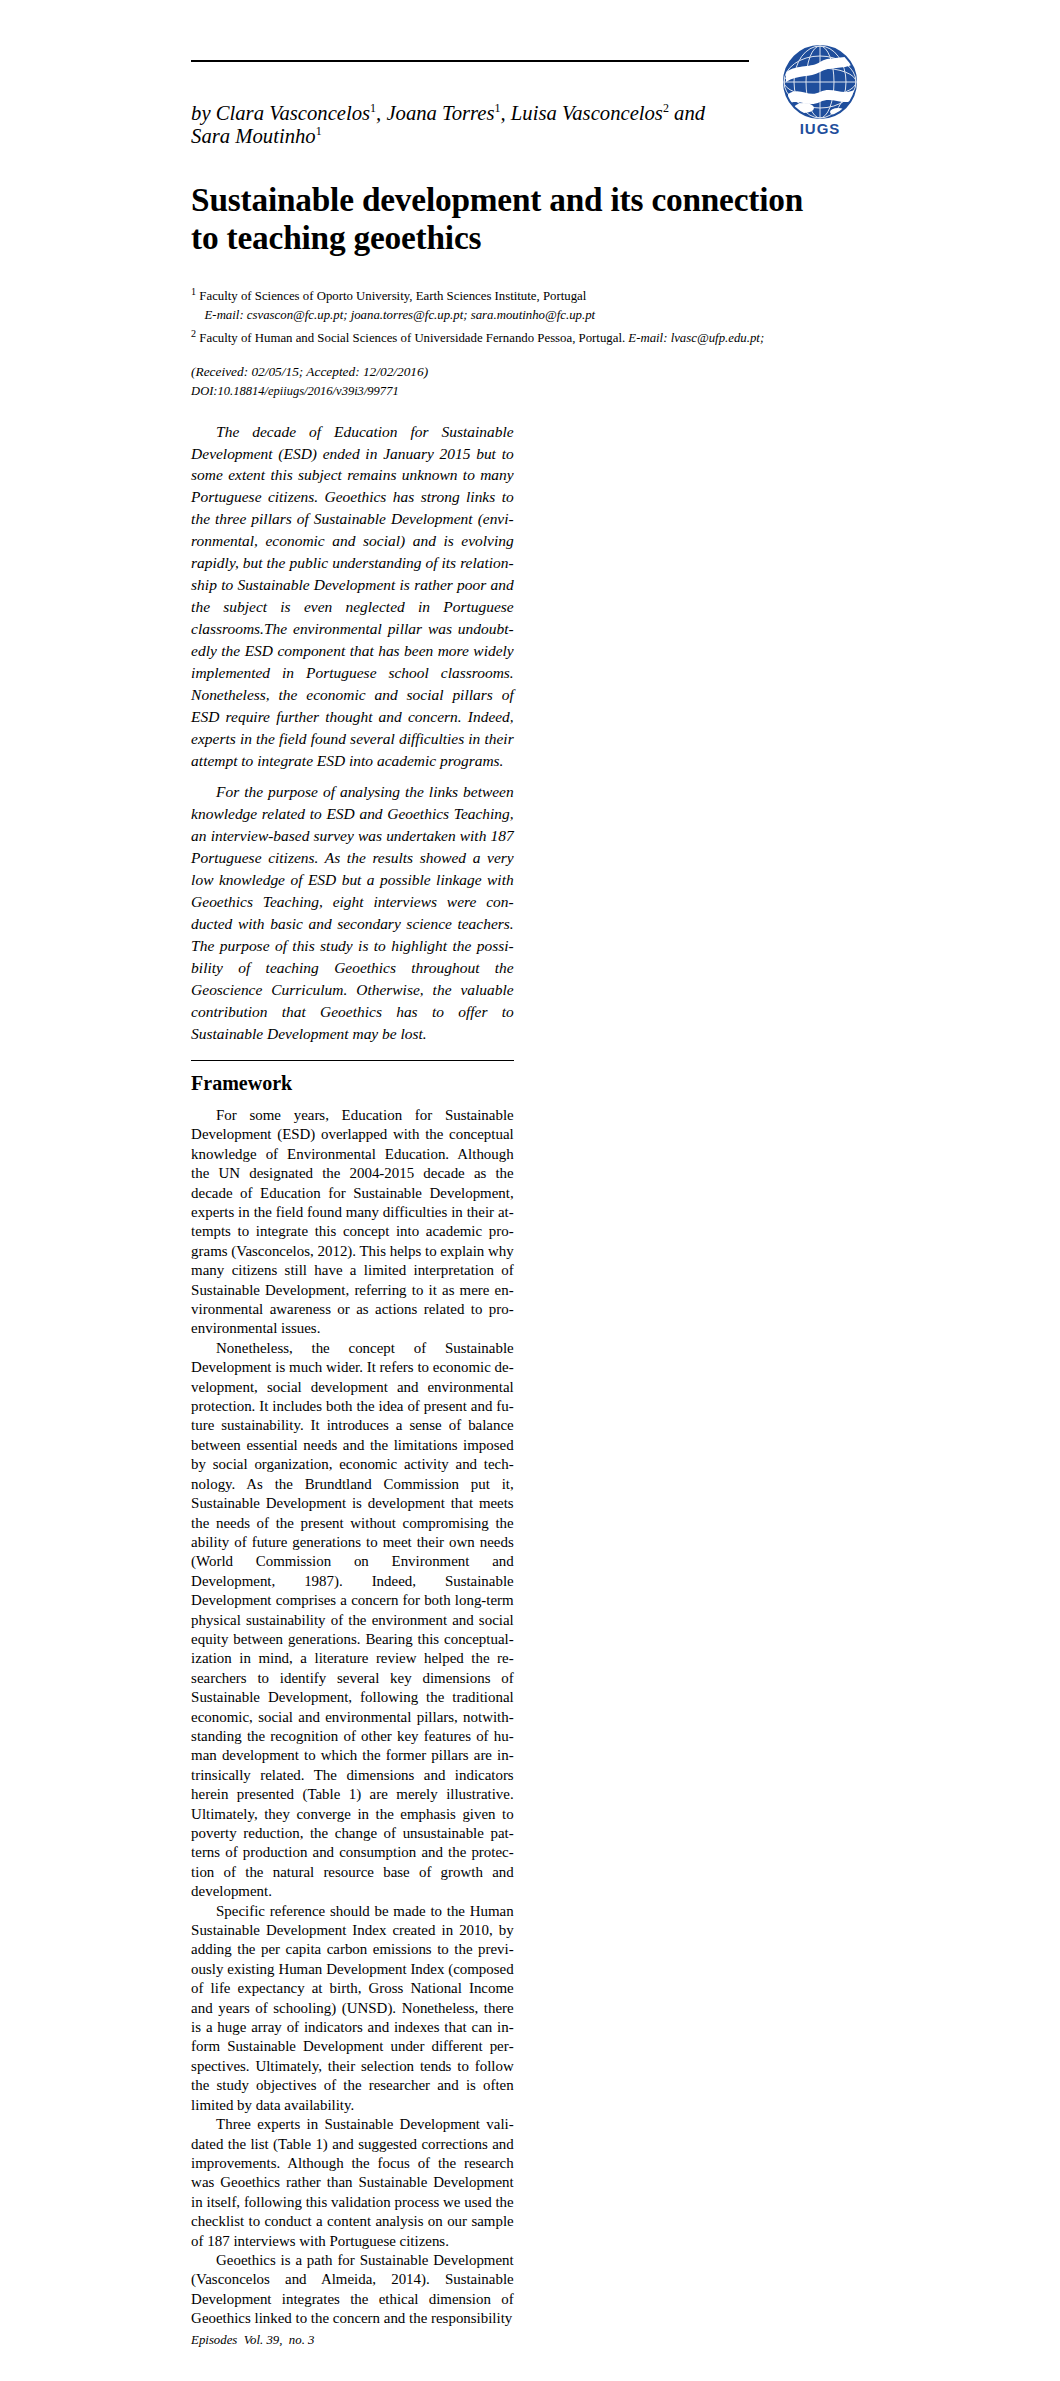IUGS
by Clara Vasconcelos1, Joana Torres1, Luisa Vasconcelos2 and Sara Moutinho1
Sustainable development and its connection
to teaching geoethics
1 Faculty of Sciences of Oporto University, Earth Sciences Institute, Portugal
E-mail: csvascon@fc.up.pt; joana.torres@fc.up.pt; sara.moutinho@fc.up.pt
2 Faculty of Human and Social Sciences of Universidade Fernando Pessoa, Portugal. E-mail: lvasc@ufp.edu.pt;
(Received: 02/05/15; Accepted: 12/02/2016)
DOI:10.18814/epiiugs/2016/v39i3/99771
The decade of Education for Sustainable Development (ESD) ended in January 2015 but to some extent this subject remains unknown to many Portuguese citizens. Geoethics has strong links to the three pillars of Sustainable Development (environmental, economic and social) and is evolving rapidly, but the public understanding of its relationship to Sustainable Development is rather poor and the subject is even neglected in Portuguese classrooms.The environmental pillar was undoubtedly the ESD component that has been more widely implemented in Portuguese school classrooms. Nonetheless, the economic and social pillars of ESD require further thought and concern. Indeed, experts in the field found several difficulties in their attempt to integrate ESD into academic programs.
For the purpose of analysing the links between knowledge related to ESD and Geoethics Teaching, an interview-based survey was undertaken with 187 Portuguese citizens. As the results showed a very low knowledge of ESD but a possible linkage with Geoethics Teaching, eight interviews were conducted with basic and secondary science teachers. The purpose of this study is to highlight the possibility of teaching Geoethics throughout the Geoscience Curriculum. Otherwise, the valuable contribution that Geoethics has to offer to Sustainable Development may be lost.
Framework
For some years, Education for Sustainable Development (ESD) overlapped with the conceptual knowledge of Environmental Education. Although the UN designated the 2004-2015 decade as the decade of Education for Sustainable Development, experts in the field found many difficulties in their attempts to integrate this concept into academic programs (Vasconcelos, 2012). This helps to explain why many citizens still have a limited interpretation of Sustainable Development, referring to it as mere environmental awareness or as actions related to pro-environmental issues.
Nonetheless, the concept of Sustainable Development is much wider. It refers to economic development, social development and environmental protection. It includes both the idea of present and future sustainability. It introduces a sense of balance between essential needs and the limitations imposed by social organization, economic activity and technology. As the Brundtland Commission put it, Sustainable Development is development that meets the needs of the present without compromising the ability of future generations to meet their own needs (World Commission on Environment and Development, 1987). Indeed, Sustainable Development comprises a concern for both long-term physical sustainability of the environment and social equity between generations. Bearing this conceptualization in mind, a literature review helped the researchers to identify several key dimensions of Sustainable Development, following the traditional economic, social and environmental pillars, notwithstanding the recognition of other key features of human development to which the former pillars are intrinsically related. The dimensions and indicators herein presented (Table 1) are merely illustrative. Ultimately, they converge in the emphasis given to poverty reduction, the change of unsustainable patterns of production and consumption and the protection of the natural resource base of growth and development.
Specific reference should be made to the Human Sustainable Development Index created in 2010, by adding the per capita carbon emissions to the previously existing Human Development Index (composed of life expectancy at birth, Gross National Income and years of schooling) (UNSD). Nonetheless, there is a huge array of indicators and indexes that can inform Sustainable Development under different perspectives. Ultimately, their selection tends to follow the study objectives of the researcher and is often limited by data availability.
Three experts in Sustainable Development validated the list (Table 1) and suggested corrections and improvements. Although the focus of the research was Geoethics rather than Sustainable Development in itself, following this validation process we used the checklist to conduct a content analysis on our sample of 187 interviews with Portuguese citizens.
Geoethics is a path for Sustainable Development (Vasconcelos and Almeida, 2014). Sustainable Development integrates the ethical dimension of Geoethics linked to the concern and the responsibility
Episodes Vol. 39, no. 3